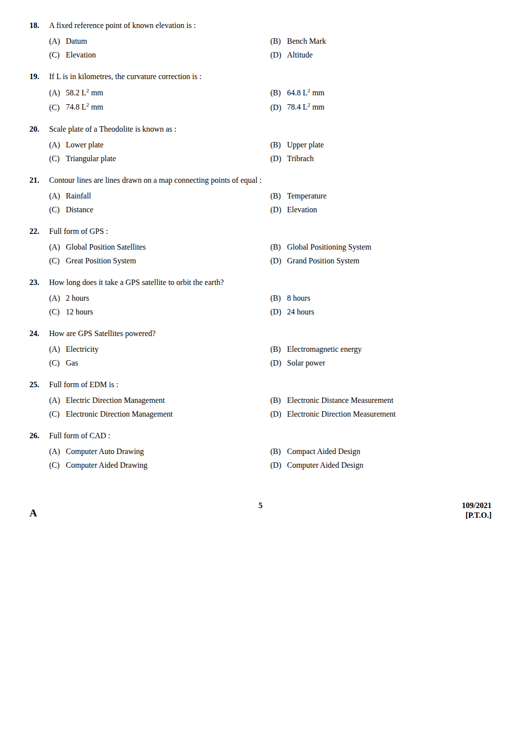18.
A fixed reference point of known elevation is :
(A) Datum
(B) Bench Mark
(C) Elevation
(D) Altitude
19.
If L is in kilometres, the curvature correction is :
(A) 58.2 L2 mm
(B) 64.8 L2 mm
(C) 74.8 L2 mm
(D) 78.4 L2 mm
20.
Scale plate of a Theodolite is known as :
(A) Lower plate
(B) Upper plate
(C) Triangular plate
(D) Tribrach
21.
Contour lines are lines drawn on a map connecting points of equal :
(A) Rainfall
(B) Temperature
(C) Distance
(D) Elevation
22.
Full form of GPS :
(A) Global Position Satellites
(B) Global Positioning System
(C) Great Position System
(D) Grand Position System
23.
How long does it take a GPS satellite to orbit the earth?
(A) 2 hours
(B) 8 hours
(C) 12 hours
(D) 24 hours
24.
How are GPS Satellites powered?
(A) Electricity
(B) Electromagnetic energy
(C) Gas
(D) Solar power
25.
Full form of EDM is :
(A) Electric Direction Management
(B) Electronic Distance Measurement
(C) Electronic Direction Management
(D) Electronic Direction Measurement
26.
Full form of CAD :
(A) Computer Auto Drawing
(B) Compact Aided Design
(C) Computer Aided Drawing
(D) Computer Aided Design
A
5
109/2021
[P.T.O.]